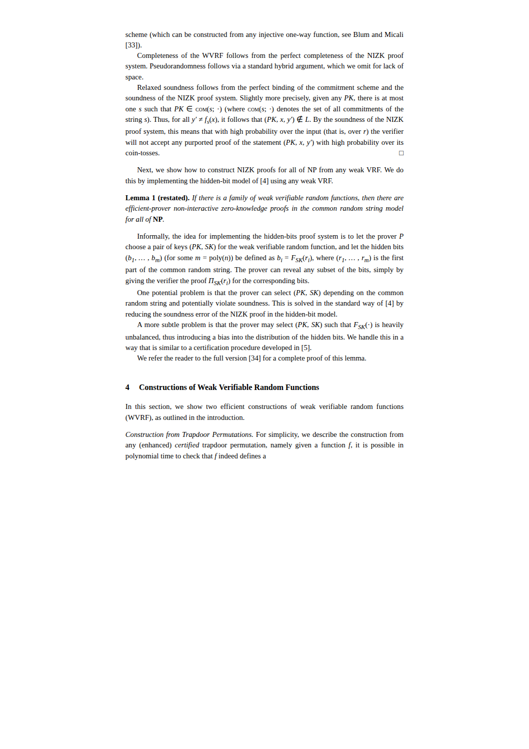scheme (which can be constructed from any injective one-way function, see Blum and Micali [33]).
Completeness of the WVRF follows from the perfect completeness of the NIZK proof system. Pseudorandomness follows via a standard hybrid argument, which we omit for lack of space.
Relaxed soundness follows from the perfect binding of the commitment scheme and the soundness of the NIZK proof system. Slightly more precisely, given any PK, there is at most one s such that PK ∈ com(s; ·) (where com(s; ·) denotes the set of all commitments of the string s). Thus, for all y′ ≠ fs(x), it follows that (PK, x, y′) ∉ L. By the soundness of the NIZK proof system, this means that with high probability over the input (that is, over r) the verifier will not accept any purported proof of the statement (PK, x, y′) with high probability over its coin-tosses.□
Next, we show how to construct NIZK proofs for all of NP from any weak VRF. We do this by implementing the hidden-bit model of [4] using any weak VRF.
Lemma 1 (restated). If there is a family of weak verifiable random functions, then there are efficient-prover non-interactive zero-knowledge proofs in the common random string model for all of NP.
Informally, the idea for implementing the hidden-bits proof system is to let the prover P choose a pair of keys (PK, SK) for the weak verifiable random function, and let the hidden bits (b1, … , bm) (for some m = poly(n)) be defined as bi = FSK(ri), where (r1, … , rm) is the first part of the common random string. The prover can reveal any subset of the bits, simply by giving the verifier the proof ΠSK(ri) for the corresponding bits.
One potential problem is that the prover can select (PK, SK) depending on the common random string and potentially violate soundness. This is solved in the standard way of [4] by reducing the soundness error of the NIZK proof in the hidden-bit model.
A more subtle problem is that the prover may select (PK, SK) such that FSK(·) is heavily unbalanced, thus introducing a bias into the distribution of the hidden bits. We handle this in a way that is similar to a certification procedure developed in [5].
We refer the reader to the full version [34] for a complete proof of this lemma.
4 Constructions of Weak Verifiable Random Functions
In this section, we show two efficient constructions of weak verifiable random functions (WVRF), as outlined in the introduction.
Construction from Trapdoor Permutations. For simplicity, we describe the construction from any (enhanced) certified trapdoor permutation, namely given a function f, it is possible in polynomial time to check that f indeed defines a